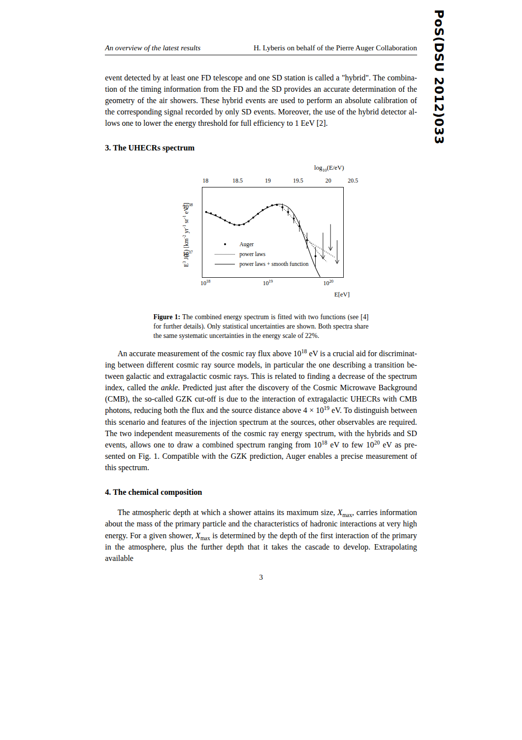An overview of the latest results H. Lyberis on behalf of the Pierre Auger Collaboration
PoS(DSU 2012)033
event detected by at least one FD telescope and one SD station is called a "hybrid". The combination of the timing information from the FD and the SD provides an accurate determination of the geometry of the air showers. These hybrid events are used to perform an absolute calibration of the corresponding signal recorded by only SD events. Moreover, the use of the hybrid detector allows one to lower the energy threshold for full efficiency to 1 EeV [2].
3. The UHECRs spectrum
log10(E/eV)
18
18.5
19
19.5
20
20.5
E3 J(E) [km-2 yr-1 sr-1 eV2]
1038
1037
Auger
power laws
power laws + smooth function
1018
1019
1020
E[eV]
Figure 1: The combined energy spectrum is fitted with two functions (see [4] for further details). Only statistical uncertainties are shown. Both spectra share the same systematic uncertainties in the energy scale of 22%.
An accurate measurement of the cosmic ray flux above 1018 eV is a crucial aid for discriminating between different cosmic ray source models, in particular the one describing a transition between galactic and extragalactic cosmic rays. This is related to finding a decrease of the spectrum index, called the ankle. Predicted just after the discovery of the Cosmic Microwave Background (CMB), the so-called GZK cut-off is due to the interaction of extragalactic UHECRs with CMB photons, reducing both the flux and the source distance above 4 × 1019 eV. To distinguish between this scenario and features of the injection spectrum at the sources, other observables are required. The two independent measurements of the cosmic ray energy spectrum, with the hybrids and SD events, allows one to draw a combined spectrum ranging from 1018 eV to few 1020 eV as presented on Fig. 1. Compatible with the GZK prediction, Auger enables a precise measurement of this spectrum.
4. The chemical composition
The atmospheric depth at which a shower attains its maximum size, Xmax, carries information about the mass of the primary particle and the characteristics of hadronic interactions at very high energy. For a given shower, Xmax is determined by the depth of the first interaction of the primary in the atmosphere, plus the further depth that it takes the cascade to develop. Extrapolating available
3